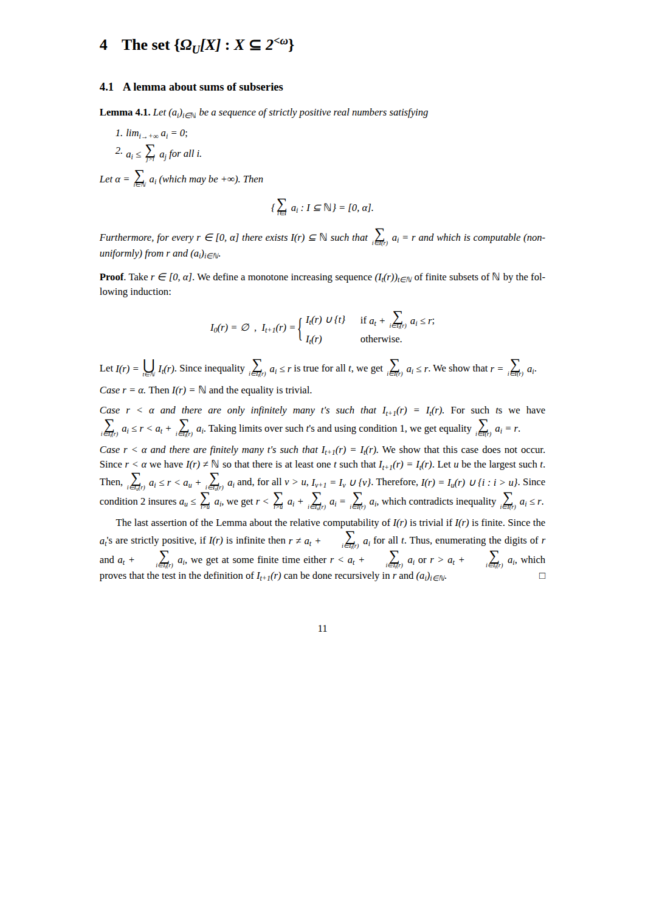4 The set {ΩU[X] : X ⊆ 2<ω}
4.1 A lemma about sums of subseries
Lemma 4.1. Let (ai)i∈ℕ be a sequence of strictly positive real numbers satisfying
1. limi→+∞ ai = 0;
2. ai ≤ ∑j>i aj for all i.
Let α = ∑i∈ℕ ai (which may be +∞). Then
{∑i∈I ai : I ⊆ ℕ} = [0, α].
Furthermore, for every r ∈ [0, α] there exists I(r) ⊆ ℕ such that ∑i∈I(r) ai = r and which is computable (non-uniformly) from r and (ai)i∈ℕ.
Proof. Take r ∈ [0, α]. We define a monotone increasing sequence (It(r))t∈ℕ of finite subsets of ℕ by the following induction:
I0(r) = ∅ , It+1(r) =
| I t (r) ∪ {t} | if a t + ∑ i∈I t (r) a i ≤ r ; |
| I t (r) | otherwise. |
Let I(r) = ⋃t∈ℕ It(r). Since inequality ∑i∈It(r) ai ≤ r is true for all t, we get ∑i∈I(r) ai ≤ r. We show that r = ∑i∈I(r) ai.
Case r = α. Then I(r) = ℕ and the equality is trivial.
Case r < α and there are only infinitely many t's such that It+1(r) = It(r). For such ts we have ∑i∈It(r) ai ≤ r < at + ∑i∈It(r) ai. Taking limits over such t's and using condition 1, we get equality ∑i∈I(r) ai = r.
Case r < α and there are finitely many t's such that It+1(r) = It(r). We show that this case does not occur. Since r < α we have I(r) ≠ ℕ so that there is at least one t such that It+1(r) = It(r). Let u be the largest such t. Then, ∑i∈Iu(r) ai ≤ r < au + ∑i∈Iu(r) ai and, for all v > u, Iv+1 = Iv ∪ {v}. Therefore, I(r) = Iu(r) ∪ {i : i > u}. Since condition 2 insures au ≤ ∑i>u ai, we get r < ∑i>u ai + ∑i∈Iu(r) ai = ∑i∈I(r) ai, which contradicts inequality ∑i∈I(r) ai ≤ r.
The last assertion of the Lemma about the relative computability of I(r) is trivial if I(r) is finite. Since the at's are strictly positive, if I(r) is infinite then r ≠ at + ∑i∈It(r) ai for all t. Thus, enumerating the digits of r and at + ∑i∈It(r) ai, we get at some finite time either r < at + ∑i∈It(r) ai or r > at + ∑i∈It(r) ai, which proves that the test in the definition of It+1(r) can be done recursively in r and (ai)i∈ℕ.□
11